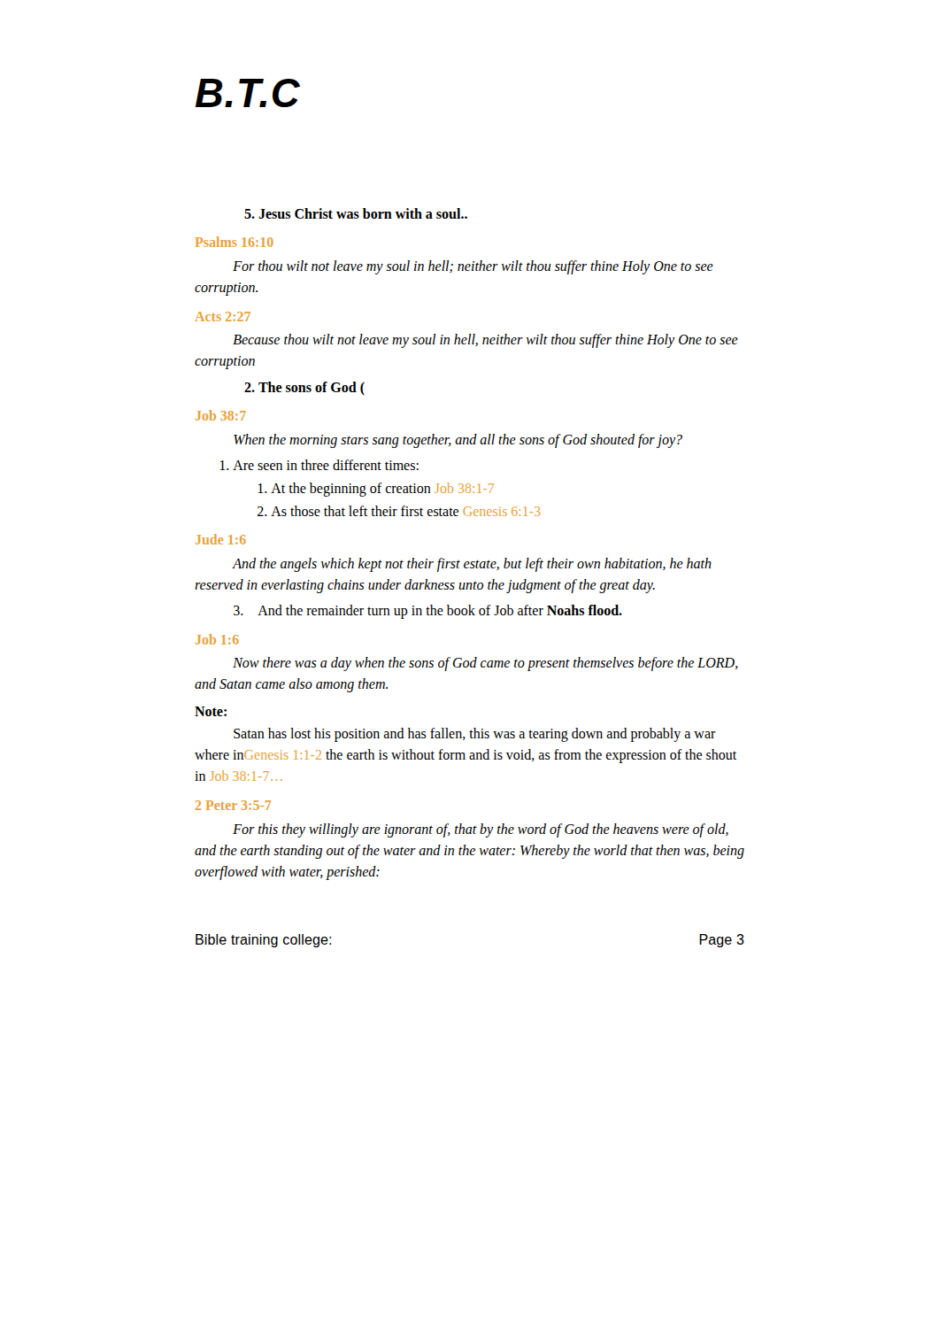B.T.C
Jesus Christ was born with a soul..
Psalms 16:10
For thou wilt not leave my soul in hell; neither wilt thou suffer thine Holy One to see corruption.
Acts 2:27
Because thou wilt not leave my soul in hell, neither wilt thou suffer thine Holy One to see corruption
The sons of God (
Job 38:7
When the morning stars sang together, and all the sons of God shouted for joy?
Are seen in three different times:
At the beginning of creation Job 38:1-7
As those that left their first estate Genesis 6:1-3
Jude 1:6
And the angels which kept not their first estate, but left their own habitation, he hath reserved in everlasting chains under darkness unto the judgment of the great day.
3. And the remainder turn up in the book of Job after Noahs flood.
Job 1:6
Now there was a day when the sons of God came to present themselves before the LORD, and Satan came also among them.
Note:
Satan has lost his position and has fallen, this was a tearing down and probably a war where inGenesis 1:1-2 the earth is without form and is void, as from the expression of the shout in Job 38:1-7…
2 Peter 3:5-7
For this they willingly are ignorant of, that by the word of God the heavens were of old, and the earth standing out of the water and in the water: Whereby the world that then was, being overflowed with water, perished:
Bible training college:
Page 3